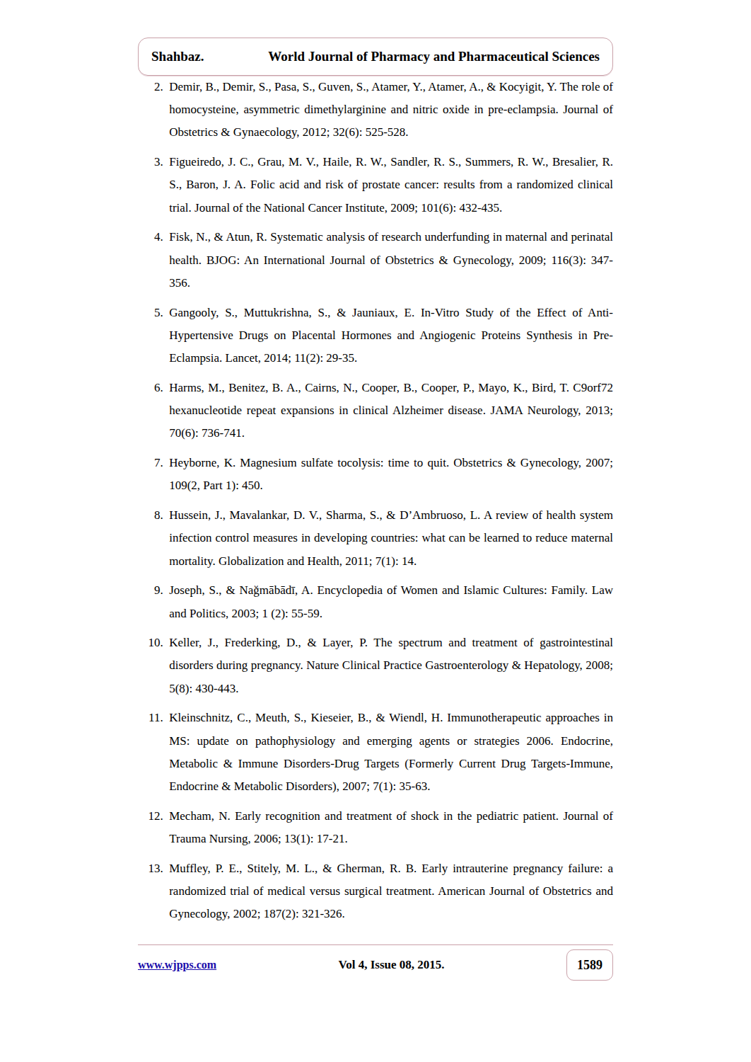Shahbaz.
World Journal of Pharmacy and Pharmaceutical Sciences
2 Demir, B., Demir, S., Pasa, S., Guven, S., Atamer, Y., Atamer, A., & Kocyigit, Y. The role of homocysteine, asymmetric dimethylarginine and nitric oxide in pre-eclampsia. Journal of Obstetrics & Gynaecology, 2012; 32(6): 525-528.
3 Figueiredo, J. C., Grau, M. V., Haile, R. W., Sandler, R. S., Summers, R. W., Bresalier, R. S., Baron, J. A. Folic acid and risk of prostate cancer: results from a randomized clinical trial. Journal of the National Cancer Institute, 2009; 101(6): 432-435.
4 Fisk, N., & Atun, R. Systematic analysis of research underfunding in maternal and perinatal health. BJOG: An International Journal of Obstetrics & Gynecology, 2009; 116(3): 347-356.
5 Gangooly, S., Muttukrishna, S., & Jauniaux, E. In-Vitro Study of the Effect of Anti-Hypertensive Drugs on Placental Hormones and Angiogenic Proteins Synthesis in Pre-Eclampsia. Lancet, 2014; 11(2): 29-35.
6 Harms, M., Benitez, B. A., Cairns, N., Cooper, B., Cooper, P., Mayo, K., Bird, T. C9orf72 hexanucleotide repeat expansions in clinical Alzheimer disease. JAMA Neurology, 2013; 70(6): 736-741.
7 Heyborne, K. Magnesium sulfate tocolysis: time to quit. Obstetrics & Gynecology, 2007; 109(2, Part 1): 450.
8 Hussein, J., Mavalankar, D. V., Sharma, S., & D’Ambruoso, L. A review of health system infection control measures in developing countries: what can be learned to reduce maternal mortality. Globalization and Health, 2011; 7(1): 14.
9 Joseph, S., & Nağmābādī, A. Encyclopedia of Women and Islamic Cultures: Family. Law and Politics, 2003; 1 (2): 55-59.
10 Keller, J., Frederking, D., & Layer, P. The spectrum and treatment of gastrointestinal disorders during pregnancy. Nature Clinical Practice Gastroenterology & Hepatology, 2008; 5(8): 430-443.
11 Kleinschnitz, C., Meuth, S., Kieseier, B., & Wiendl, H. Immunotherapeutic approaches in MS: update on pathophysiology and emerging agents or strategies 2006. Endocrine, Metabolic & Immune Disorders-Drug Targets (Formerly Current Drug Targets-Immune, Endocrine & Metabolic Disorders), 2007; 7(1): 35-63.
12 Mecham, N. Early recognition and treatment of shock in the pediatric patient. Journal of Trauma Nursing, 2006; 13(1): 17-21.
13 Muffley, P. E., Stitely, M. L., & Gherman, R. B. Early intrauterine pregnancy failure: a randomized trial of medical versus surgical treatment. American Journal of Obstetrics and Gynecology, 2002; 187(2): 321-326.
www.wjpps.com Vol 4, Issue 08, 2015. 1589